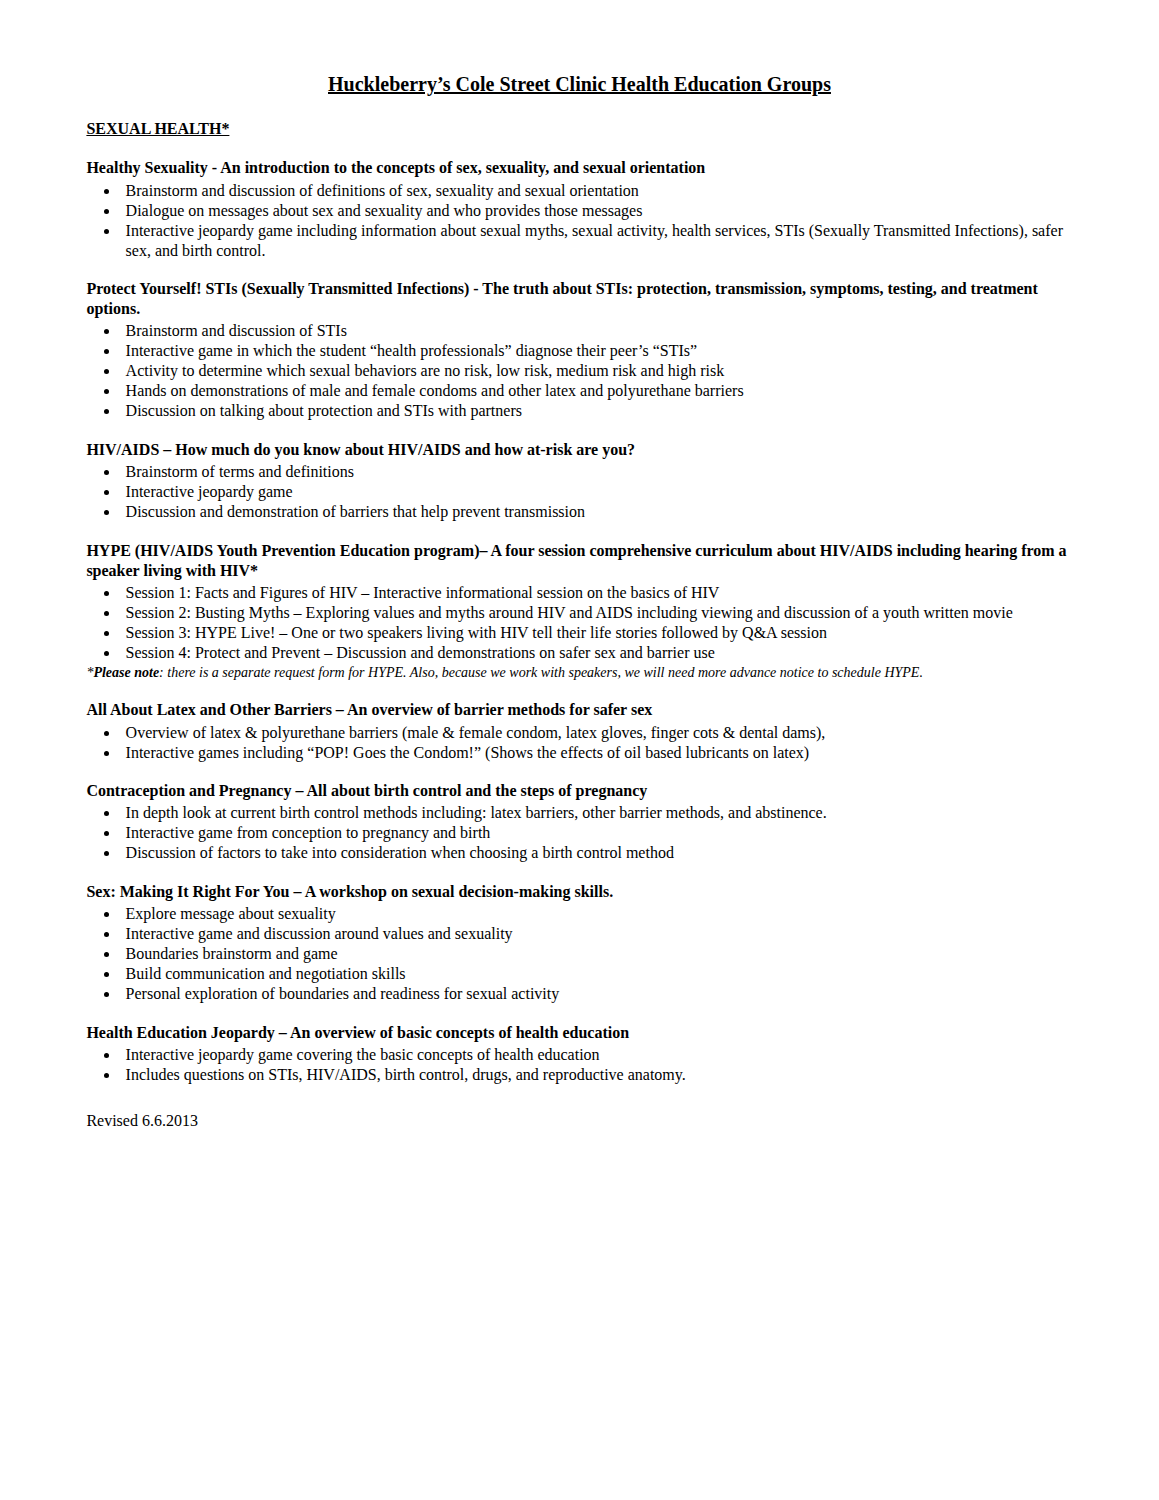Huckleberry’s Cole Street Clinic Health Education Groups
SEXUAL HEALTH*
Healthy Sexuality - An introduction to the concepts of sex, sexuality, and sexual orientation
Brainstorm and discussion of definitions of sex, sexuality and sexual orientation
Dialogue on messages about sex and sexuality and who provides those messages
Interactive jeopardy game including information about sexual myths, sexual activity, health services, STIs (Sexually Transmitted Infections), safer sex, and birth control.
Protect Yourself! STIs (Sexually Transmitted Infections) - The truth about STIs: protection, transmission, symptoms, testing, and treatment options.
Brainstorm and discussion of STIs
Interactive game in which the student “health professionals” diagnose their peer’s “STIs”
Activity to determine which sexual behaviors are no risk, low risk, medium risk and high risk
Hands on demonstrations of male and female condoms and other latex and polyurethane barriers
Discussion on talking about protection and STIs with partners
HIV/AIDS – How much do you know about HIV/AIDS and how at-risk are you?
Brainstorm of terms and definitions
Interactive jeopardy game
Discussion and demonstration of barriers that help prevent transmission
HYPE (HIV/AIDS Youth Prevention Education program)– A four session comprehensive curriculum about HIV/AIDS including hearing from a speaker living with HIV*
Session 1: Facts and Figures of HIV – Interactive informational session on the basics of HIV
Session 2: Busting Myths – Exploring values and myths around HIV and AIDS including viewing and discussion of a youth written movie
Session 3: HYPE Live! – One or two speakers living with HIV tell their life stories followed by Q&A session
Session 4: Protect and Prevent – Discussion and demonstrations on safer sex and barrier use
*Please note: there is a separate request form for HYPE. Also, because we work with speakers, we will need more advance notice to schedule HYPE.
All About Latex and Other Barriers – An overview of barrier methods for safer sex
Overview of latex & polyurethane barriers (male & female condom, latex gloves, finger cots & dental dams),
Interactive games including “POP! Goes the Condom!” (Shows the effects of oil based lubricants on latex)
Contraception and Pregnancy – All about birth control and the steps of pregnancy
In depth look at current birth control methods including: latex barriers, other barrier methods, and abstinence.
Interactive game from conception to pregnancy and birth
Discussion of factors to take into consideration when choosing a birth control method
Sex: Making It Right For You – A workshop on sexual decision-making skills.
Explore message about sexuality
Interactive game and discussion around values and sexuality
Boundaries brainstorm and game
Build communication and negotiation skills
Personal exploration of boundaries and readiness for sexual activity
Health Education Jeopardy – An overview of basic concepts of health education
Interactive jeopardy game covering the basic concepts of health education
Includes questions on STIs, HIV/AIDS, birth control, drugs, and reproductive anatomy.
Revised 6.6.2013